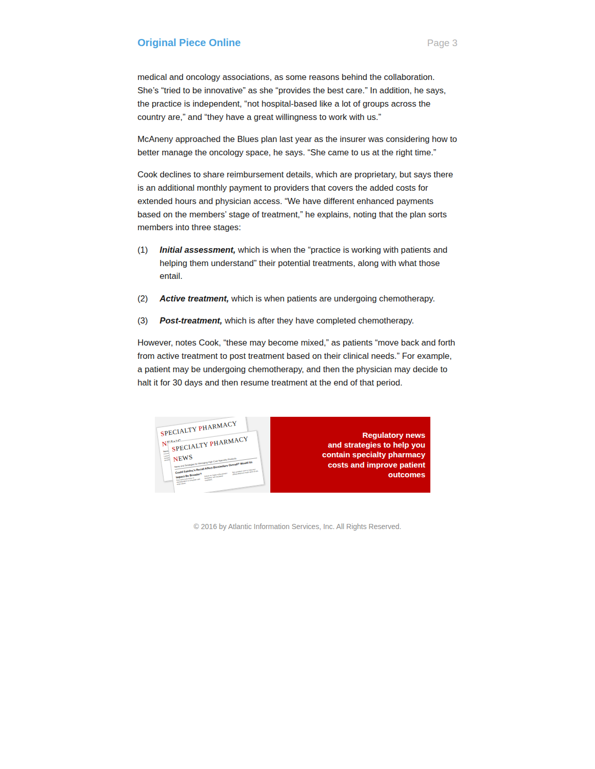Original Piece Online
Page 3
medical and oncology associations, as some reasons behind the collaboration. She’s “tried to be innovative” as she “provides the best care.” In addition, he says, the practice is independent, “not hospital-based like a lot of groups across the country are,” and “they have a great willingness to work with us.”
McAneny approached the Blues plan last year as the insurer was considering how to better manage the oncology space, he says. “She came to us at the right time.”
Cook declines to share reimbursement details, which are proprietary, but says there is an additional monthly payment to providers that covers the added costs for extended hours and physician access. “We have different enhanced payments based on the members’ stage of treatment,” he explains, noting that the plan sorts members into three stages:
(1) Initial assessment, which is when the “practice is working with patients and helping them understand” their potential treatments, along with what those entail.
(2) Active treatment, which is when patients are undergoing chemotherapy.
(3) Post-treatment, which is after they have completed chemotherapy.
However, notes Cook, “these may become mixed,” as patients “move back and forth from active treatment to post treatment based on their clinical needs.” For example, a patient may be undergoing chemotherapy, and then the physician may decide to halt it for 30 days and then resume treatment at the end of that period.
SPECIALTY PHARMACY NEWS
News and Strategies for Managing High-Cost Specialty Products
Lorem ipsum dolor sit amet consectetur adipiscing elit sed do eiusmod tempor.
Incididunt ut labore et dolore magna aliqua ut enim ad minim veniam quis.
Nostrud exercitation ullamco laboris nisi ut aliquip ex ea commodo.
SPECIALTY PHARMACY NEWS
News and Strategies for Managing High-Cost Specialty Products
Could Sandoz’s Recall Affect Biosimilars Overall? Would Its Impact Be Broader?
Duis aute irure dolor in reprehenderit in voluptate velit esse cillum.
Dolore eu fugiat nulla pariatur excepteur sint occaecat cupidatat.
Non proident sunt in culpa qui officia deserunt mollit anim id est.
Regulatory news
and strategies to help you
contain specialty pharmacy
costs and improve patient
outcomes
© 2016 by Atlantic Information Services, Inc. All Rights Reserved.